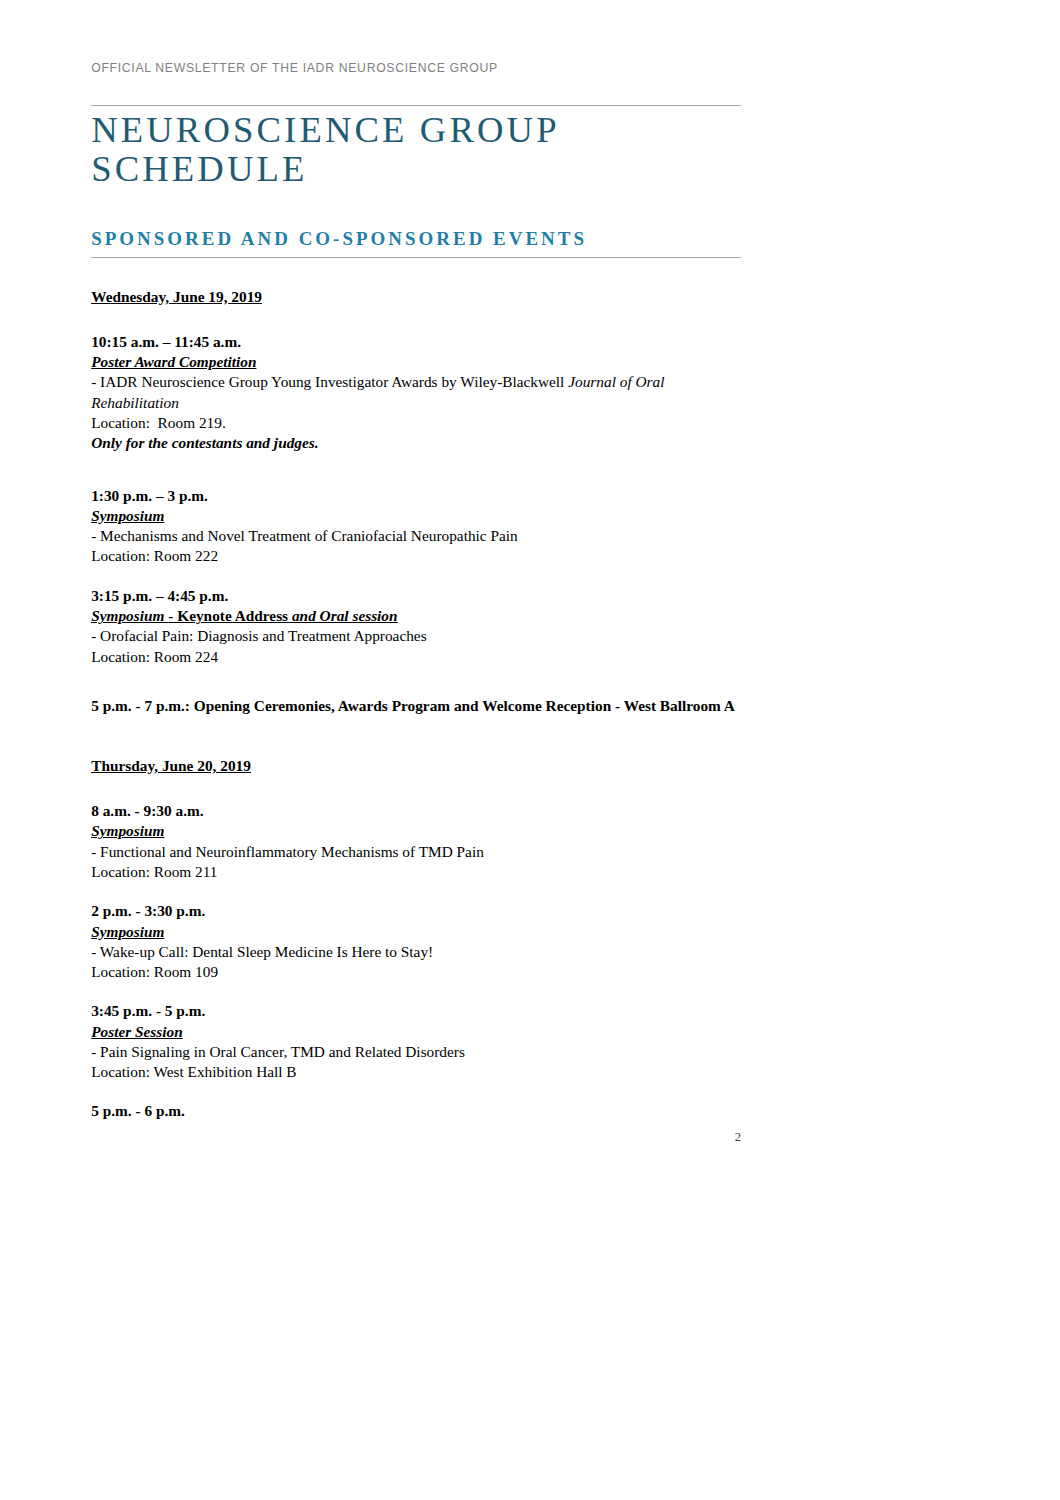Official Newsletter of the IADR Neuroscience Group
NEUROSCIENCE GROUP SCHEDULE
Sponsored and Co-Sponsored Events
Wednesday, June 19, 2019
10:15 a.m. – 11:45 a.m.
Poster Award Competition
- IADR Neuroscience Group Young Investigator Awards by Wiley-Blackwell Journal of Oral Rehabilitation
Location: Room 219.
Only for the contestants and judges.
1:30 p.m. – 3 p.m.
Symposium
- Mechanisms and Novel Treatment of Craniofacial Neuropathic Pain
Location: Room 222
3:15 p.m. – 4:45 p.m.
Symposium - Keynote Address and Oral session
- Orofacial Pain: Diagnosis and Treatment Approaches
Location: Room 224
5 p.m. - 7 p.m.: Opening Ceremonies, Awards Program and Welcome Reception - West Ballroom A
Thursday, June 20, 2019
8 a.m. - 9:30 a.m.
Symposium
- Functional and Neuroinflammatory Mechanisms of TMD Pain
Location: Room 211
2 p.m. - 3:30 p.m.
Symposium
- Wake-up Call: Dental Sleep Medicine Is Here to Stay!
Location: Room 109
3:45 p.m. - 5 p.m.
Poster Session
- Pain Signaling in Oral Cancer, TMD and Related Disorders
Location: West Exhibition Hall B
5 p.m. - 6 p.m.
2